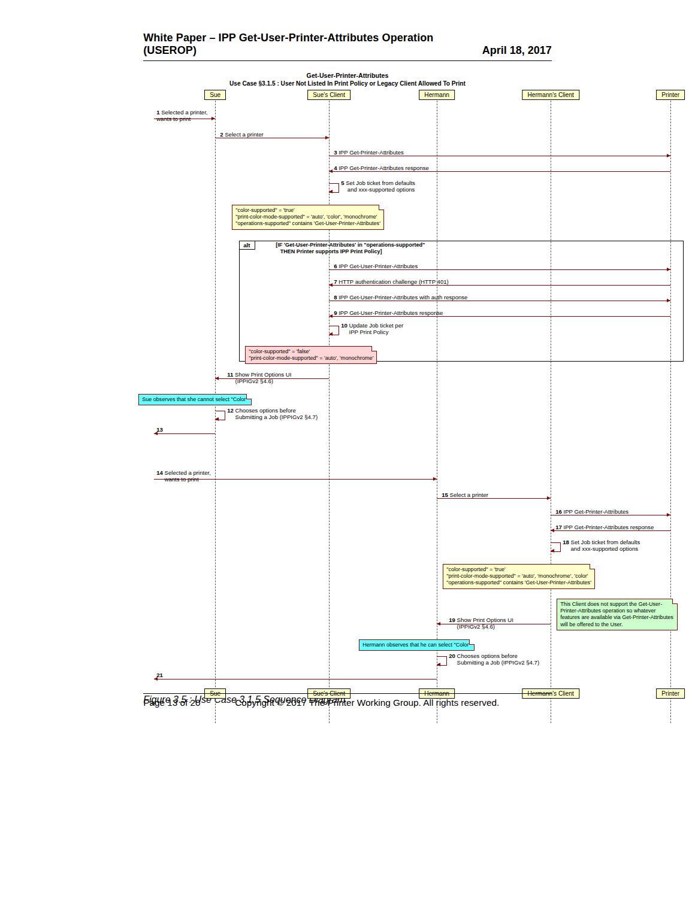White Paper – IPP Get-User-Printer-Attributes Operation (USEROP)
April 18, 2017
Get-User-Printer-Attributes
Use Case §3.1.5 : User Not Listed In Print Policy or Legacy Client Allowed To Print
Sue
Sue's Client
Hermann
Hermann's Client
Printer
1 Selected a printer,
wants to print
2 Select a printer
3 IPP Get-Printer-Attributes
4 IPP Get-Printer-Attributes response
5 Set Job ticket from defaults
and xxx-supported options
"color-supported" = 'true'
"print-color-mode-supported" = 'auto', 'color', 'monochrome'
"operations-supported" contains 'Get-User-Printer-Attributes'
alt
[IF 'Get-User-Printer-Attributes' in "operations-supported"
THEN Printer supports IPP Print Policy]
6 IPP Get-User-Printer-Attributes
7 HTTP authentication challenge (HTTP 401)
8 IPP Get-User-Printer-Attributes with auth response
9 IPP Get-User-Printer-Attributes response
10 Update Job ticket per
IPP Print Policy
"color-supported" = 'false'
"print-color-mode-supported" = 'auto', 'monochrome'
11 Show Print Options UI
(IPPIGv2 §4.6)
Sue observes that she cannot select "Color"
12 Chooses options before
Submitting a Job (IPPIGv2 §4.7)
13
14 Selected a printer,
wants to print
15 Select a printer
16 IPP Get-Printer-Attributes
17 IPP Get-Printer-Attributes response
18 Set Job ticket from defaults
and xxx-supported options
"color-supported" = 'true'
"print-color-mode-supported" = 'auto', 'monochrome', 'color'
"operations-supported" contains 'Get-User-Printer-Attributes'
This Client does not support the Get-User-Printer-Attributes operation so whatever features are available via Get-Printer-Attributes will be offered to the User.
19 Show Print Options UI
(IPPIGv2 §4.6)
Hermann observes that he can select "Color"
20 Chooses options before
Submitting a Job (IPPIGv2 §4.7)
21
Sue
Sue's Client
Hermann
Hermann's Client
Printer
Figure 3.5 : Use Case 3.1.5 Sequence Diagram
Page 13 of 20
Copyright © 2017 The Printer Working Group. All rights reserved.